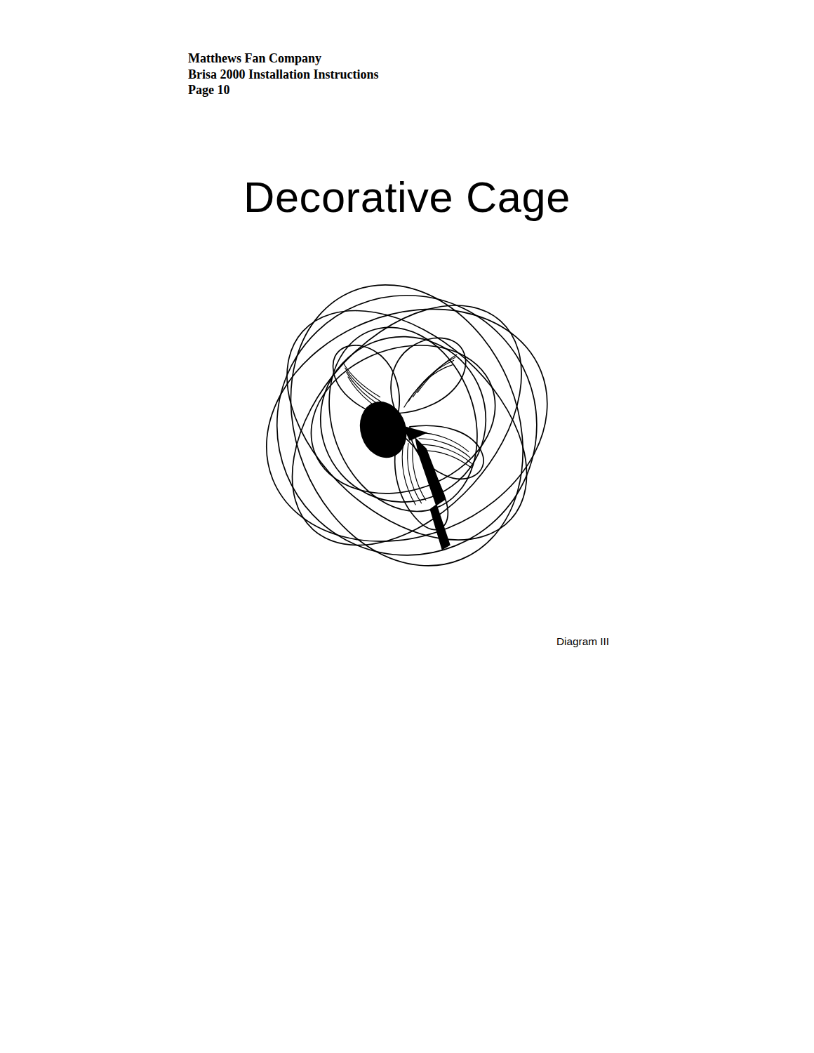Matthews Fan Company
Brisa 2000 Installation Instructions
Page 10
Decorative Cage
Decorative cage assembly diagram Line drawing of a fan with a decorative wire cage surrounding three blades and a central hub, shown at an angle.
Diagram III